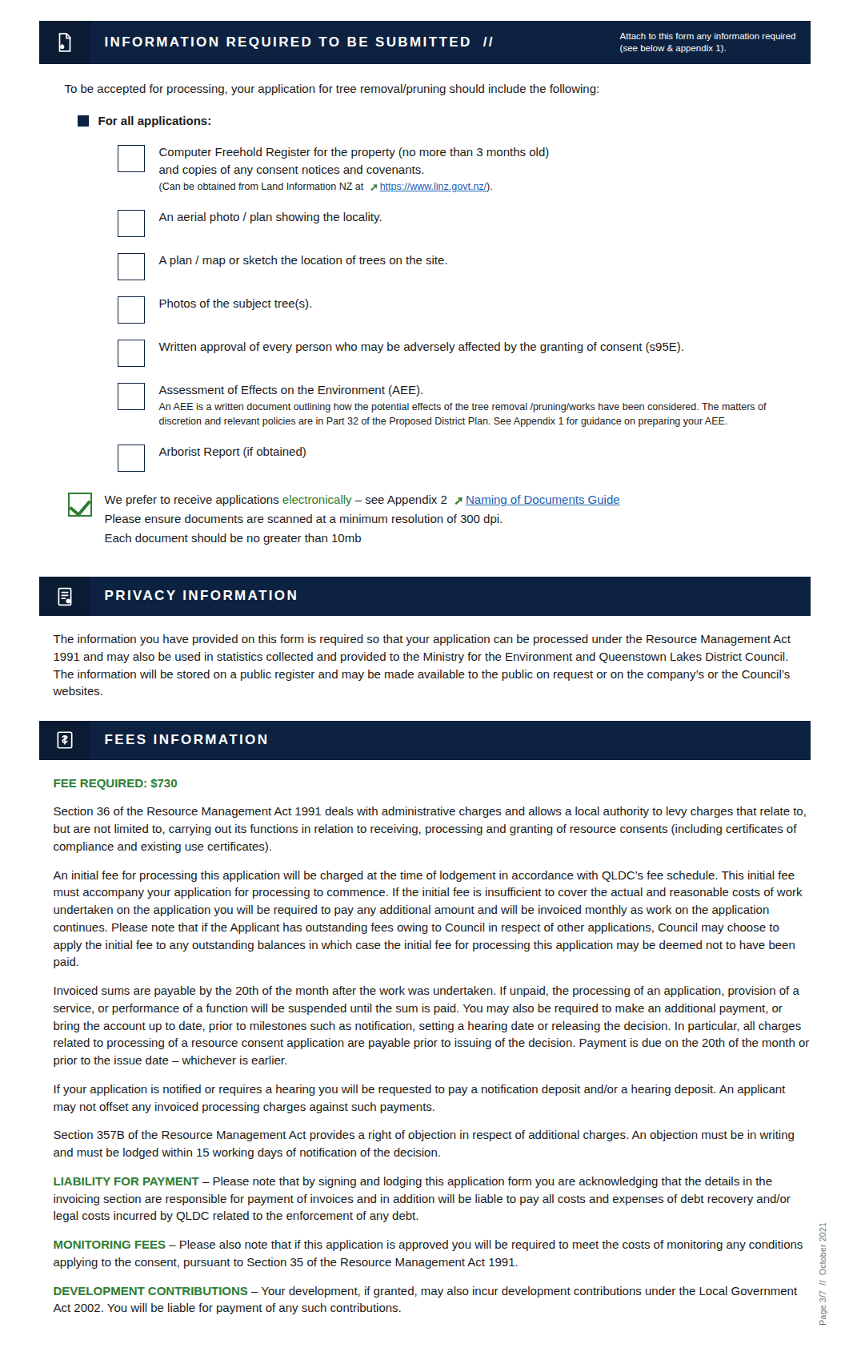Information required to be submitted //
Attach to this form any information required
(see below & appendix 1).
To be accepted for processing, your application for tree removal/pruning should include the following:
For all applications:
Computer Freehold Register for the property (no more than 3 months old)
and copies of any consent notices and covenants. (Can be obtained from Land Information NZ at ➚https://www.linz.govt.nz/).
An aerial photo / plan showing the locality.
A plan / map or sketch the location of trees on the site.
Photos of the subject tree(s).
Written approval of every person who may be adversely affected by the granting of consent (s95E).
Assessment of Effects on the Environment (AEE). An AEE is a written document outlining how the potential effects of the tree removal /pruning/works have been considered. The matters of discretion and relevant policies are in Part 32 of the Proposed District Plan. See Appendix 1 for guidance on preparing your AEE.
Arborist Report (if obtained)
We prefer to receive applications electronically – see Appendix 2 ➚Naming of Documents Guide
Please ensure documents are scanned at a minimum resolution of 300 dpi.
Each document should be no greater than 10mb
Privacy information
The information you have provided on this form is required so that your application can be processed under the Resource Management Act 1991 and may also be used in statistics collected and provided to the Ministry for the Environment and Queenstown Lakes District Council. The information will be stored on a public register and may be made available to the public on request or on the company’s or the Council’s websites.
Fees information
FEE REQUIRED: $730
Section 36 of the Resource Management Act 1991 deals with administrative charges and allows a local authority to levy charges that relate to, but are not limited to, carrying out its functions in relation to receiving, processing and granting of resource consents (including certificates of compliance and existing use certificates).
An initial fee for processing this application will be charged at the time of lodgement in accordance with QLDC’s fee schedule. This initial fee must accompany your application for processing to commence. If the initial fee is insufficient to cover the actual and reasonable costs of work undertaken on the application you will be required to pay any additional amount and will be invoiced monthly as work on the application continues. Please note that if the Applicant has outstanding fees owing to Council in respect of other applications, Council may choose to apply the initial fee to any outstanding balances in which case the initial fee for processing this application may be deemed not to have been paid.
Invoiced sums are payable by the 20th of the month after the work was undertaken. If unpaid, the processing of an application, provision of a service, or performance of a function will be suspended until the sum is paid. You may also be required to make an additional payment, or bring the account up to date, prior to milestones such as notification, setting a hearing date or releasing the decision. In particular, all charges related to processing of a resource consent application are payable prior to issuing of the decision. Payment is due on the 20th of the month or prior to the issue date – whichever is earlier.
If your application is notified or requires a hearing you will be requested to pay a notification deposit and/or a hearing deposit. An applicant may not offset any invoiced processing charges against such payments.
Section 357B of the Resource Management Act provides a right of objection in respect of additional charges. An objection must be in writing and must be lodged within 15 working days of notification of the decision.
LIABILITY FOR PAYMENT – Please note that by signing and lodging this application form you are acknowledging that the details in the invoicing section are responsible for payment of invoices and in addition will be liable to pay all costs and expenses of debt recovery and/or legal costs incurred by QLDC related to the enforcement of any debt.
MONITORING FEES – Please also note that if this application is approved you will be required to meet the costs of monitoring any conditions applying to the consent, pursuant to Section 35 of the Resource Management Act 1991.
DEVELOPMENT CONTRIBUTIONS – Your development, if granted, may also incur development contributions under the Local Government Act 2002. You will be liable for payment of any such contributions.
Page 3/7 // October 2021